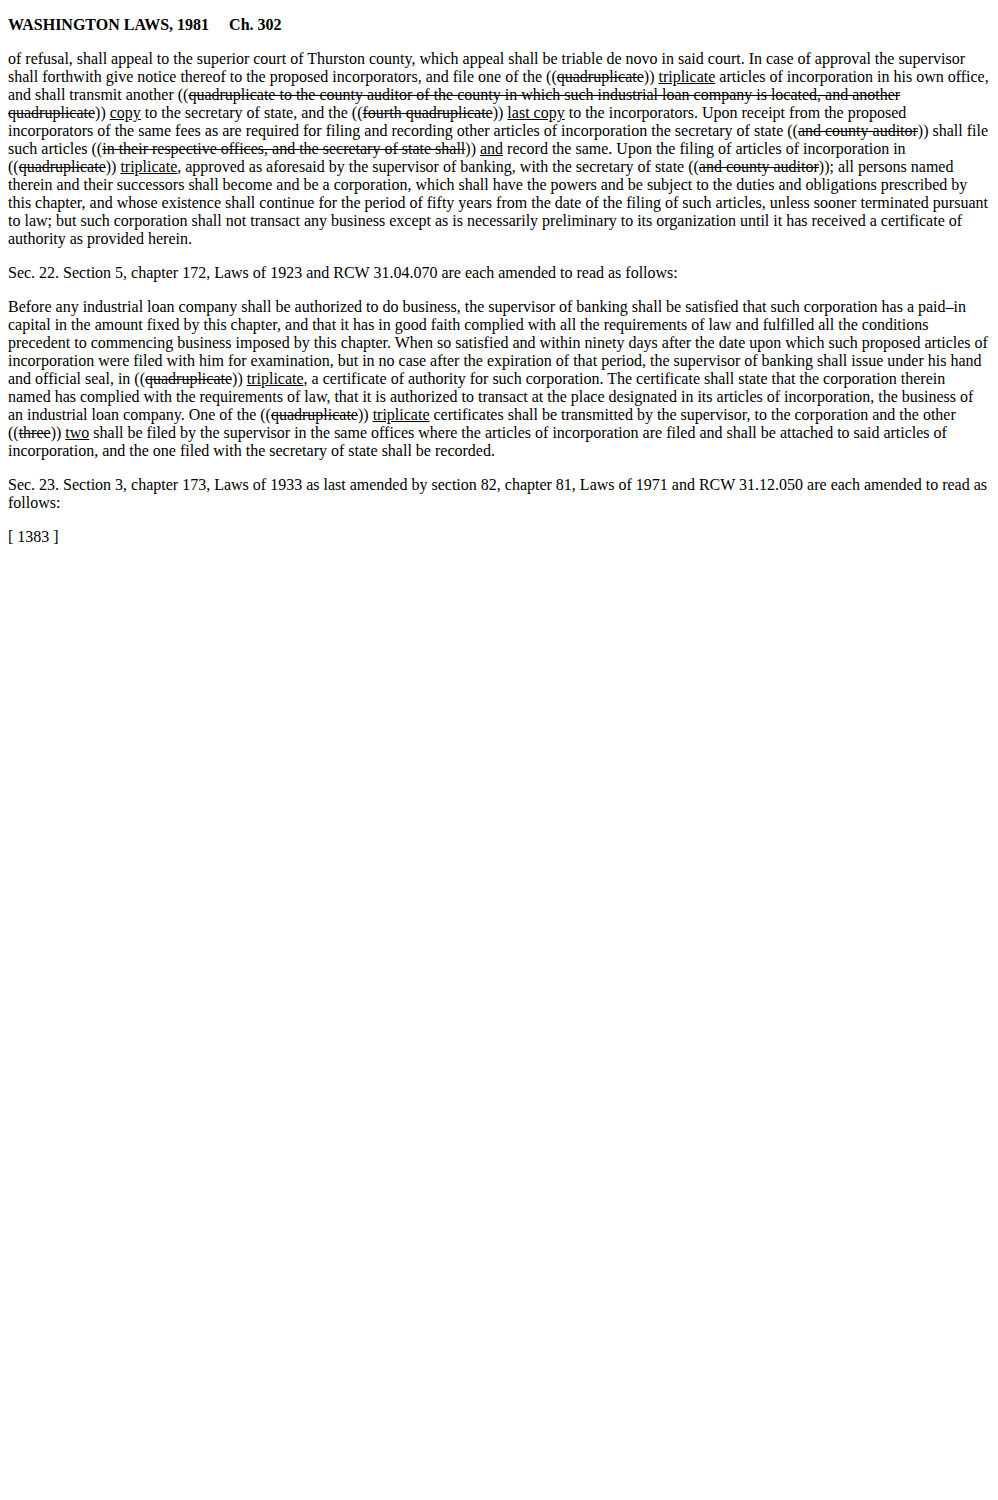WASHINGTON LAWS, 1981 Ch. 302
of refusal, shall appeal to the superior court of Thurston county, which appeal shall be triable de novo in said court. In case of approval the supervisor shall forthwith give notice thereof to the proposed incorporators, and file one of the ((quadruplicate)) triplicate articles of incorporation in his own office, and shall transmit another ((quadruplicate to the county auditor of the county in which such industrial loan company is located, and another quadruplicate)) copy to the secretary of state, and the ((fourth quadruplicate)) last copy to the incorporators. Upon receipt from the proposed incorporators of the same fees as are required for filing and recording other articles of incorporation the secretary of state ((and county auditor)) shall file such articles ((in their respective offices, and the secretary of state shall)) and record the same. Upon the filing of articles of incorporation in ((quadruplicate)) triplicate, approved as aforesaid by the supervisor of banking, with the secretary of state ((and county auditor)); all persons named therein and their successors shall become and be a corporation, which shall have the powers and be subject to the duties and obligations prescribed by this chapter, and whose existence shall continue for the period of fifty years from the date of the filing of such articles, unless sooner terminated pursuant to law; but such corporation shall not transact any business except as is necessarily preliminary to its organization until it has received a certificate of authority as provided herein.
Sec. 22. Section 5, chapter 172, Laws of 1923 and RCW 31.04.070 are each amended to read as follows:
Before any industrial loan company shall be authorized to do business, the supervisor of banking shall be satisfied that such corporation has a paid–in capital in the amount fixed by this chapter, and that it has in good faith complied with all the requirements of law and fulfilled all the conditions precedent to commencing business imposed by this chapter. When so satisfied and within ninety days after the date upon which such proposed articles of incorporation were filed with him for examination, but in no case after the expiration of that period, the supervisor of banking shall issue under his hand and official seal, in ((quadruplicate)) triplicate, a certificate of authority for such corporation. The certificate shall state that the corporation therein named has complied with the requirements of law, that it is authorized to transact at the place designated in its articles of incorporation, the business of an industrial loan company. One of the ((quadruplicate)) triplicate certificates shall be transmitted by the supervisor, to the corporation and the other ((three)) two shall be filed by the supervisor in the same offices where the articles of incorporation are filed and shall be attached to said articles of incorporation, and the one filed with the secretary of state shall be recorded.
Sec. 23. Section 3, chapter 173, Laws of 1933 as last amended by section 82, chapter 81, Laws of 1971 and RCW 31.12.050 are each amended to read as follows:
[ 1383 ]